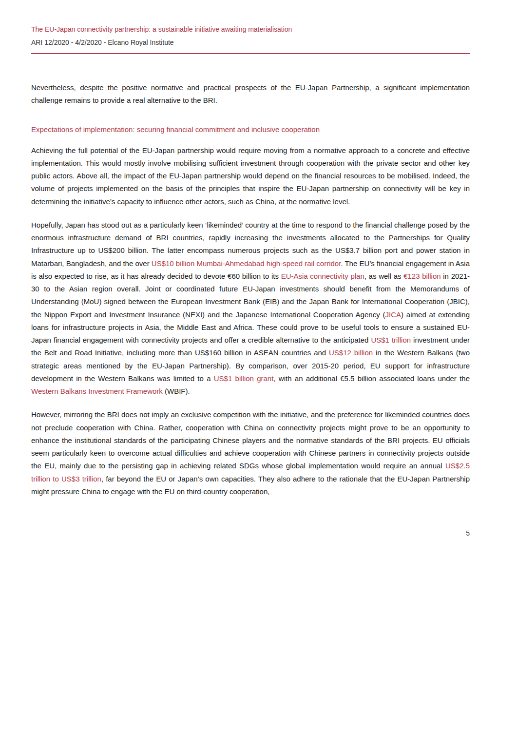The EU-Japan connectivity partnership: a sustainable initiative awaiting materialisation
ARI 12/2020 - 4/2/2020 - Elcano Royal Institute
Nevertheless, despite the positive normative and practical prospects of the EU-Japan Partnership, a significant implementation challenge remains to provide a real alternative to the BRI.
Expectations of implementation: securing financial commitment and inclusive cooperation
Achieving the full potential of the EU-Japan partnership would require moving from a normative approach to a concrete and effective implementation. This would mostly involve mobilising sufficient investment through cooperation with the private sector and other key public actors. Above all, the impact of the EU-Japan partnership would depend on the financial resources to be mobilised. Indeed, the volume of projects implemented on the basis of the principles that inspire the EU-Japan partnership on connectivity will be key in determining the initiative’s capacity to influence other actors, such as China, at the normative level.
Hopefully, Japan has stood out as a particularly keen ‘likeminded’ country at the time to respond to the financial challenge posed by the enormous infrastructure demand of BRI countries, rapidly increasing the investments allocated to the Partnerships for Quality Infrastructure up to US$200 billion. The latter encompass numerous projects such as the US$3.7 billion port and power station in Matarbari, Bangladesh, and the over US$10 billion Mumbai-Ahmedabad high-speed rail corridor. The EU’s financial engagement in Asia is also expected to rise, as it has already decided to devote €60 billion to its EU-Asia connectivity plan, as well as €123 billion in 2021-30 to the Asian region overall. Joint or coordinated future EU-Japan investments should benefit from the Memorandums of Understanding (MoU) signed between the European Investment Bank (EIB) and the Japan Bank for International Cooperation (JBIC), the Nippon Export and Investment Insurance (NEXI) and the Japanese International Cooperation Agency (JICA) aimed at extending loans for infrastructure projects in Asia, the Middle East and Africa. These could prove to be useful tools to ensure a sustained EU-Japan financial engagement with connectivity projects and offer a credible alternative to the anticipated US$1 trillion investment under the Belt and Road Initiative, including more than US$160 billion in ASEAN countries and US$12 billion in the Western Balkans (two strategic areas mentioned by the EU-Japan Partnership). By comparison, over 2015-20 period, EU support for infrastructure development in the Western Balkans was limited to a US$1 billion grant, with an additional €5.5 billion associated loans under the Western Balkans Investment Framework (WBIF).
However, mirroring the BRI does not imply an exclusive competition with the initiative, and the preference for likeminded countries does not preclude cooperation with China. Rather, cooperation with China on connectivity projects might prove to be an opportunity to enhance the institutional standards of the participating Chinese players and the normative standards of the BRI projects. EU officials seem particularly keen to overcome actual difficulties and achieve cooperation with Chinese partners in connectivity projects outside the EU, mainly due to the persisting gap in achieving related SDGs whose global implementation would require an annual US$2.5 trillion to US$3 trillion, far beyond the EU or Japan’s own capacities. They also adhere to the rationale that the EU-Japan Partnership might pressure China to engage with the EU on third-country cooperation,
5